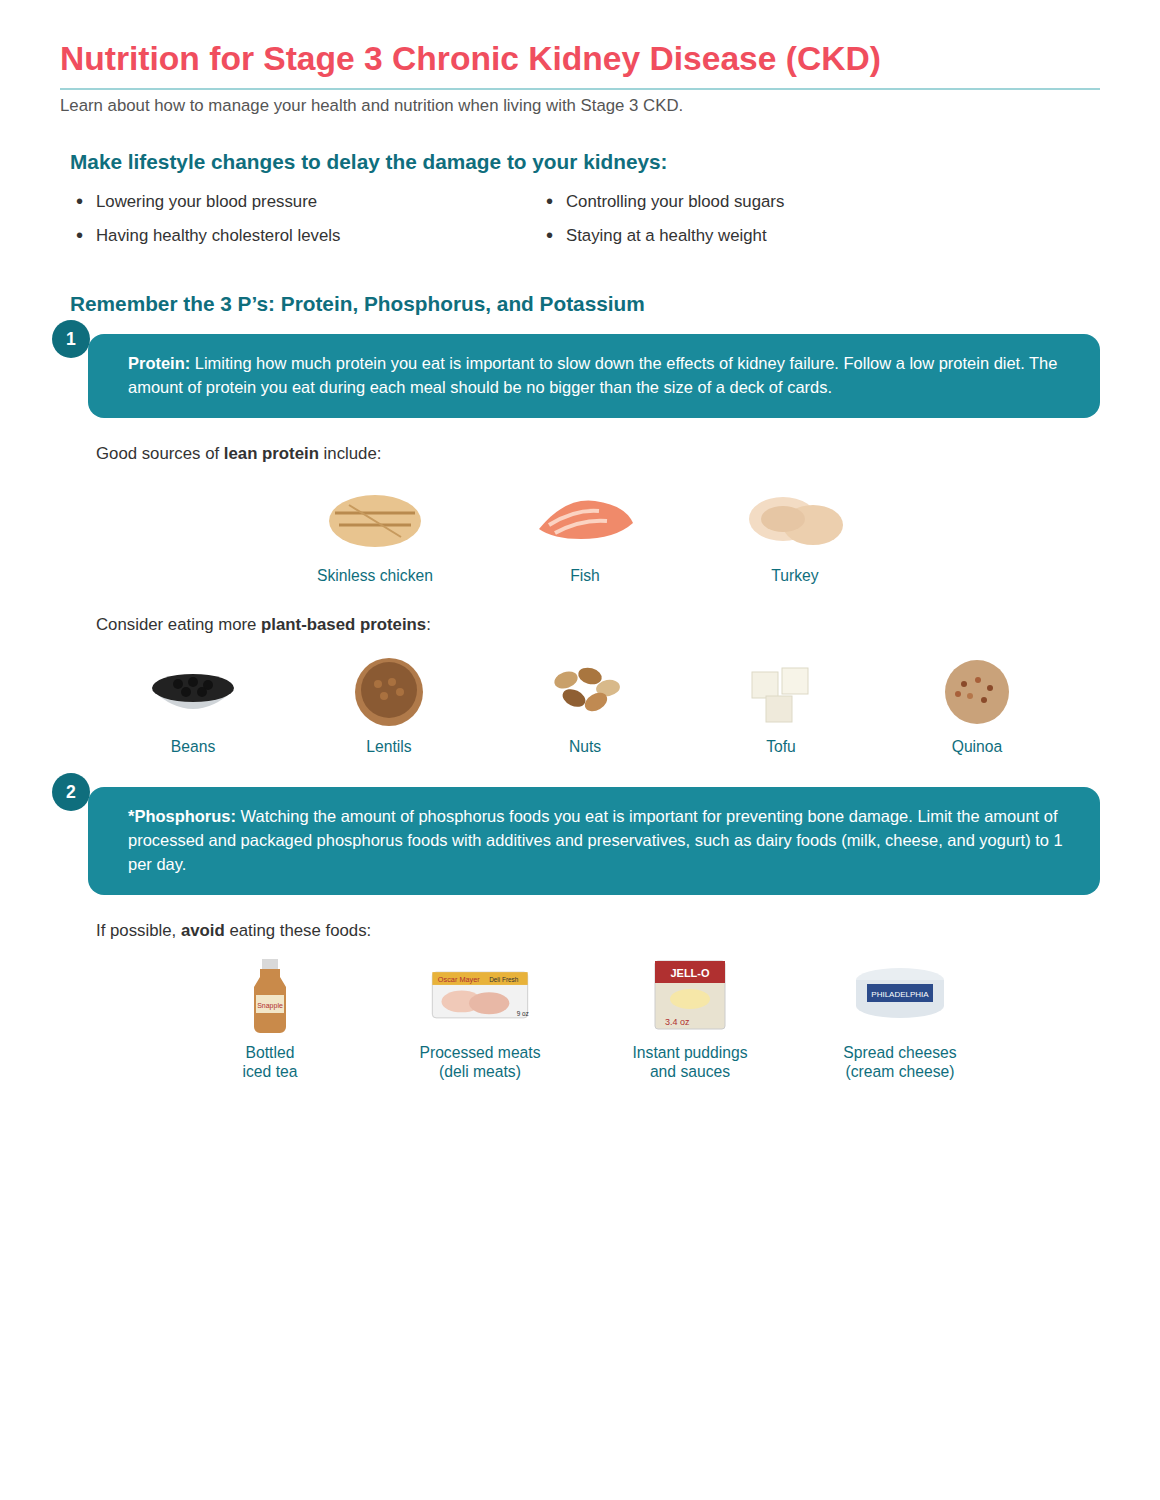Nutrition for Stage 3 Chronic Kidney Disease (CKD)
Learn about how to manage your health and nutrition when living with Stage 3 CKD.
Make lifestyle changes to delay the damage to your kidneys:
Lowering your blood pressure
Controlling your blood sugars
Having healthy cholesterol levels
Staying at a healthy weight
Remember the 3 P’s: Protein, Phosphorus, and Potassium
1
Protein: Limiting how much protein you eat is important to slow down the effects of kidney failure. Follow a low protein diet. The amount of protein you eat during each meal should be no bigger than the size of a deck of cards.
Good sources of lean protein include:
Skinless chicken
Fish
Turkey
Consider eating more plant-based proteins:
Beans
Lentils
Nuts
Tofu
Quinoa
2
*Phosphorus: Watching the amount of phosphorus foods you eat is important for preventing bone damage. Limit the amount of processed and packaged phosphorus foods with additives and preservatives, such as dairy foods (milk, cheese, and yogurt) to 1 per day.
If possible, avoid eating these foods:
Bottled
iced tea
Processed meats
(deli meats)
Instant puddings
and sauces
Spread cheeses
(cream cheese)